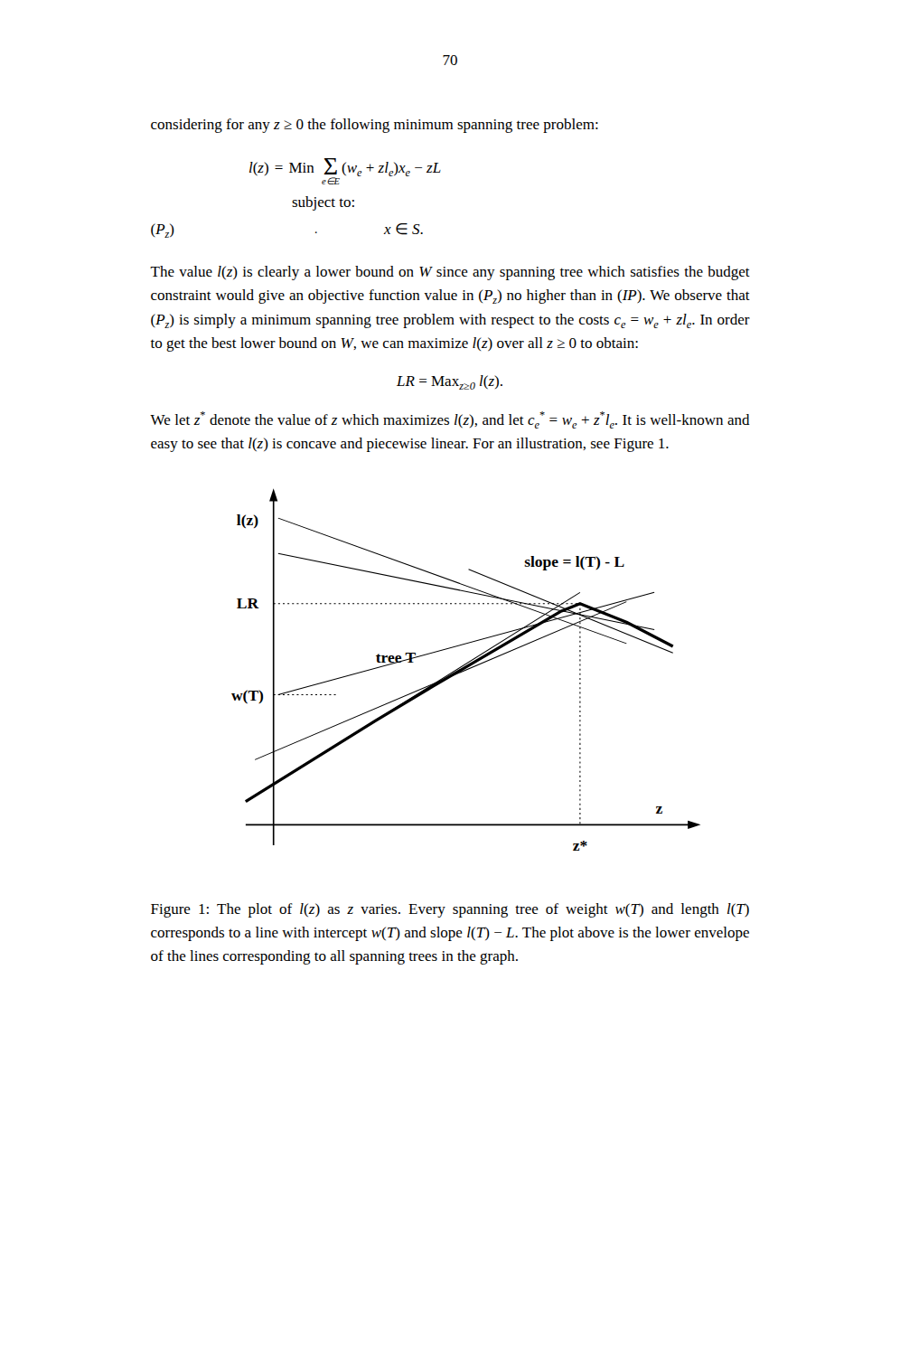70
considering for any z ≥ 0 the following minimum spanning tree problem:
| l ( z ) | = | Min | Σ e∈E ( w e + zl e ) x e − zL |
subject to:
(Pz)
. x ∈ S.
The value l(z) is clearly a lower bound on W since any spanning tree which satisfies the budget constraint would give an objective function value in (Pz) no higher than in (IP). We observe that (Pz) is simply a minimum spanning tree problem with respect to the costs ce = we + zle. In order to get the best lower bound on W, we can maximize l(z) over all z ≥ 0 to obtain:
LR = Maxz≥0 l(z).
We let z* denote the value of z which maximizes l(z), and let ce* = we + z*le. It is well-known and easy to see that l(z) is concave and piecewise linear. For an illustration, see Figure 1.
l(z) LR w(T) z* z tree T slope = l(T) - L
Figure 1: The plot of l(z) as z varies. Every spanning tree of weight w(T) and length l(T) corresponds to a line with intercept w(T) and slope l(T) − L. The plot above is the lower envelope of the lines corresponding to all spanning trees in the graph.